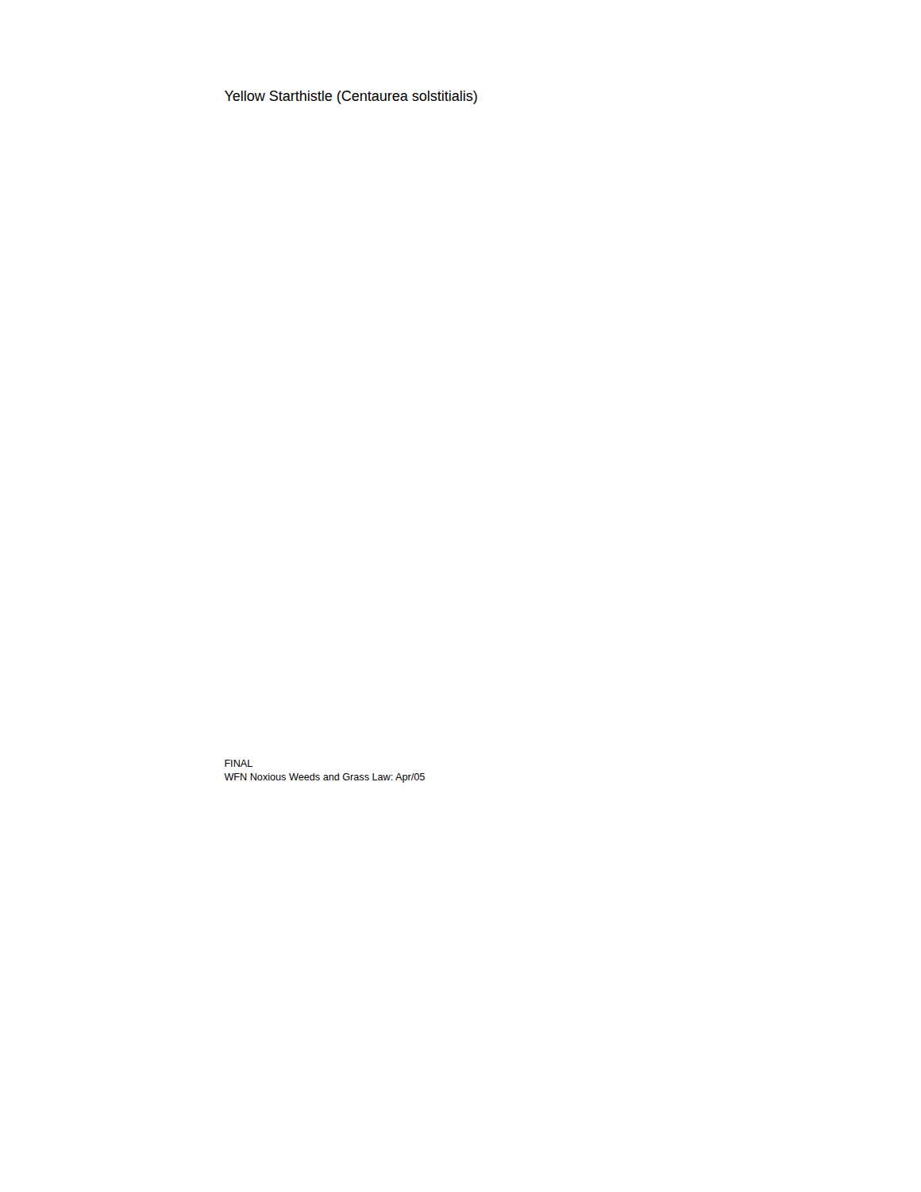Yellow Starthistle (Centaurea solstitialis)
FINAL
WFN Noxious Weeds and Grass Law: Apr/05